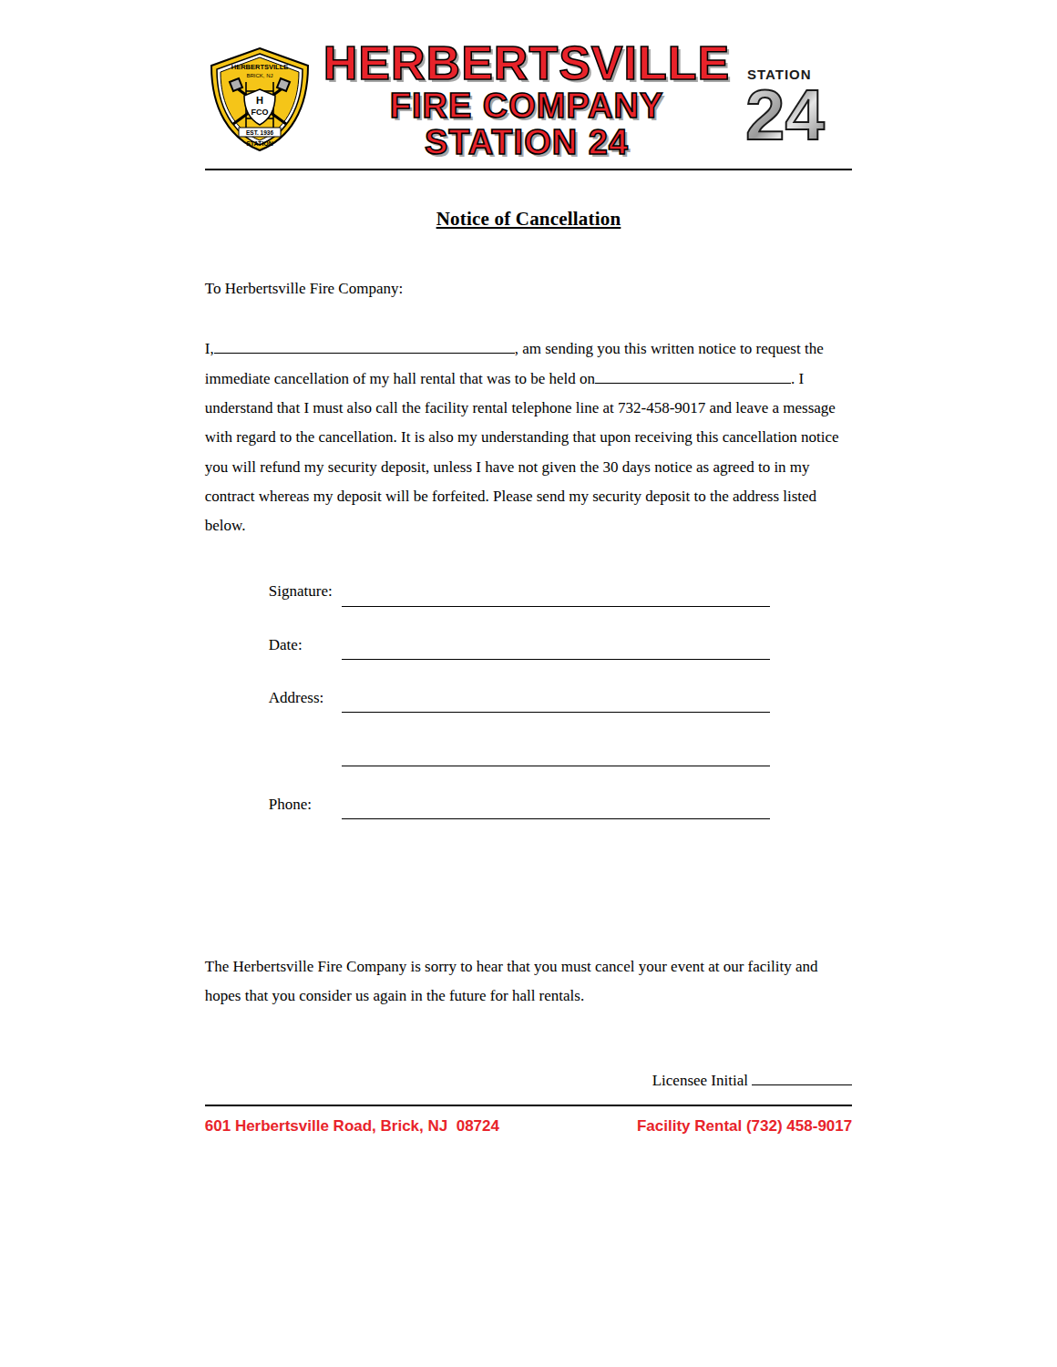HERBERTSVILLE BRICK, NJ H FCO EST. 1936 STATION
Herbertsville
Fire Company
Station 24
STATION 24
Notice of Cancellation
To Herbertsville Fire Company:
I, , am sending you this written notice to request the immediate cancellation of my hall rental that was to be held on . I understand that I must also call the facility rental telephone line at 732-458-9017 and leave a message with regard to the cancellation. It is also my understanding that upon receiving this cancellation notice you will refund my security deposit, unless I have not given the 30 days notice as agreed to in my contract whereas my deposit will be forfeited. Please send my security deposit to the address listed below.
Signature:
Date:
Address:
Address:
Phone:
The Herbertsville Fire Company is sorry to hear that you must cancel your event at our facility and hopes that you consider us again in the future for hall rentals.
Licensee Initial
601 Herbertsville Road, Brick, NJ 08724
Facility Rental (732) 458-9017